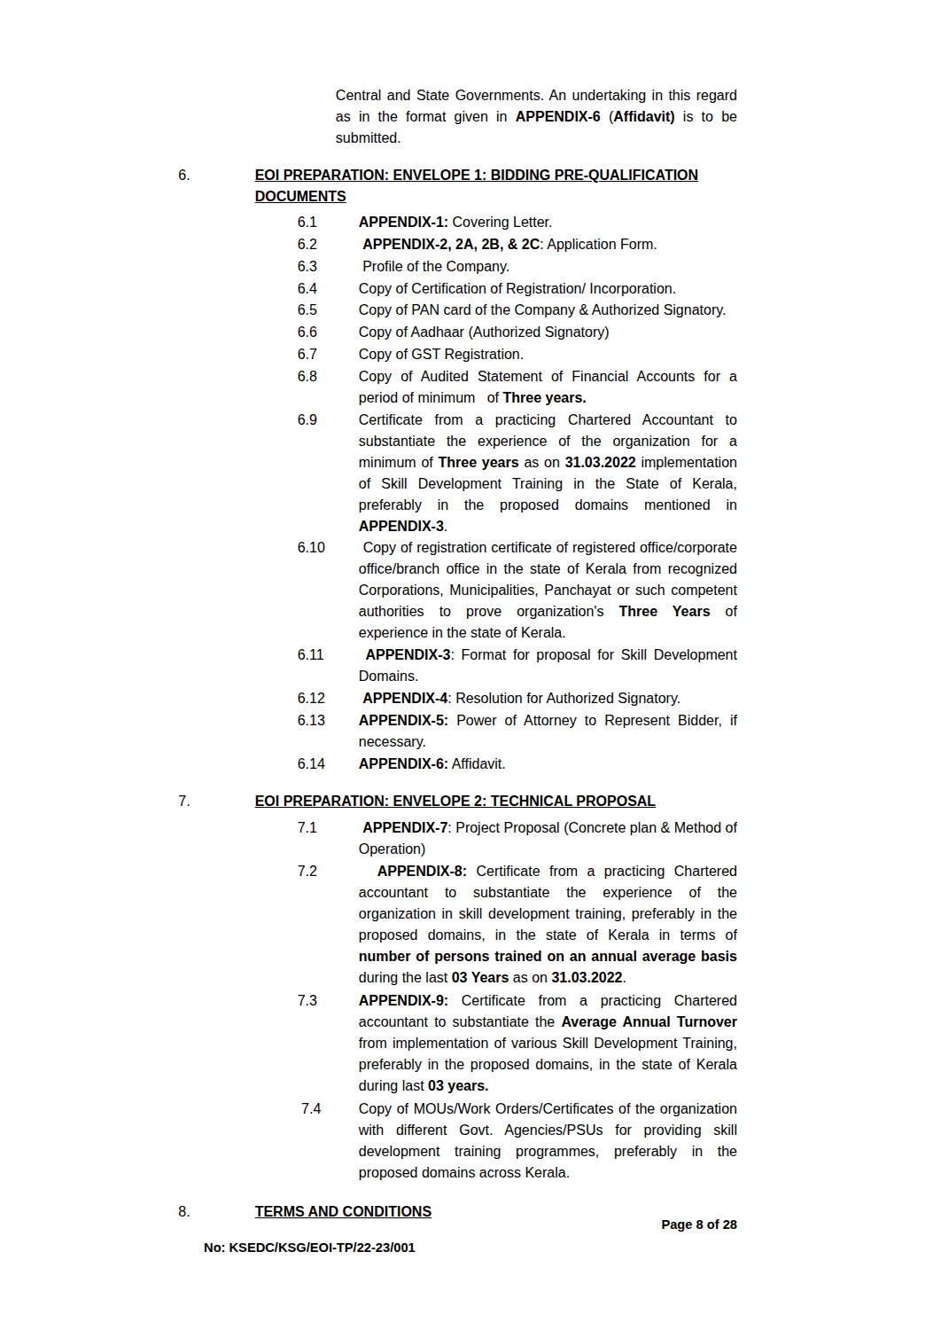Central and State Governments. An undertaking in this regard as in the format given in APPENDIX-6 (Affidavit) is to be submitted.
6. EOI PREPARATION: ENVELOPE 1: BIDDING PRE-QUALIFICATION DOCUMENTS
6.1 APPENDIX-1: Covering Letter.
6.2 APPENDIX-2, 2A, 2B, & 2C: Application Form.
6.3 Profile of the Company.
6.4 Copy of Certification of Registration/ Incorporation.
6.5 Copy of PAN card of the Company & Authorized Signatory.
6.6 Copy of Aadhaar (Authorized Signatory)
6.7 Copy of GST Registration.
6.8 Copy of Audited Statement of Financial Accounts for a period of minimum of Three years.
6.9 Certificate from a practicing Chartered Accountant to substantiate the experience of the organization for a minimum of Three years as on 31.03.2022 implementation of Skill Development Training in the State of Kerala, preferably in the proposed domains mentioned in APPENDIX-3.
6.10 Copy of registration certificate of registered office/corporate office/branch office in the state of Kerala from recognized Corporations, Municipalities, Panchayat or such competent authorities to prove organization's Three Years of experience in the state of Kerala.
6.11 APPENDIX-3: Format for proposal for Skill Development Domains.
6.12 APPENDIX-4: Resolution for Authorized Signatory.
6.13 APPENDIX-5: Power of Attorney to Represent Bidder, if necessary.
6.14 APPENDIX-6: Affidavit.
7. EOI PREPARATION: ENVELOPE 2: TECHNICAL PROPOSAL
7.1 APPENDIX-7: Project Proposal (Concrete plan & Method of Operation)
7.2 APPENDIX-8: Certificate from a practicing Chartered accountant to substantiate the experience of the organization in skill development training, preferably in the proposed domains, in the state of Kerala in terms of number of persons trained on an annual average basis during the last 03 Years as on 31.03.2022.
7.3 APPENDIX-9: Certificate from a practicing Chartered accountant to substantiate the Average Annual Turnover from implementation of various Skill Development Training, preferably in the proposed domains, in the state of Kerala during last 03 years.
7.4 Copy of MOUs/Work Orders/Certificates of the organization with different Govt. Agencies/PSUs for providing skill development training programmes, preferably in the proposed domains across Kerala.
8. TERMS AND CONDITIONS
Page 8 of 28
No: KSEDC/KSG/EOI-TP/22-23/001